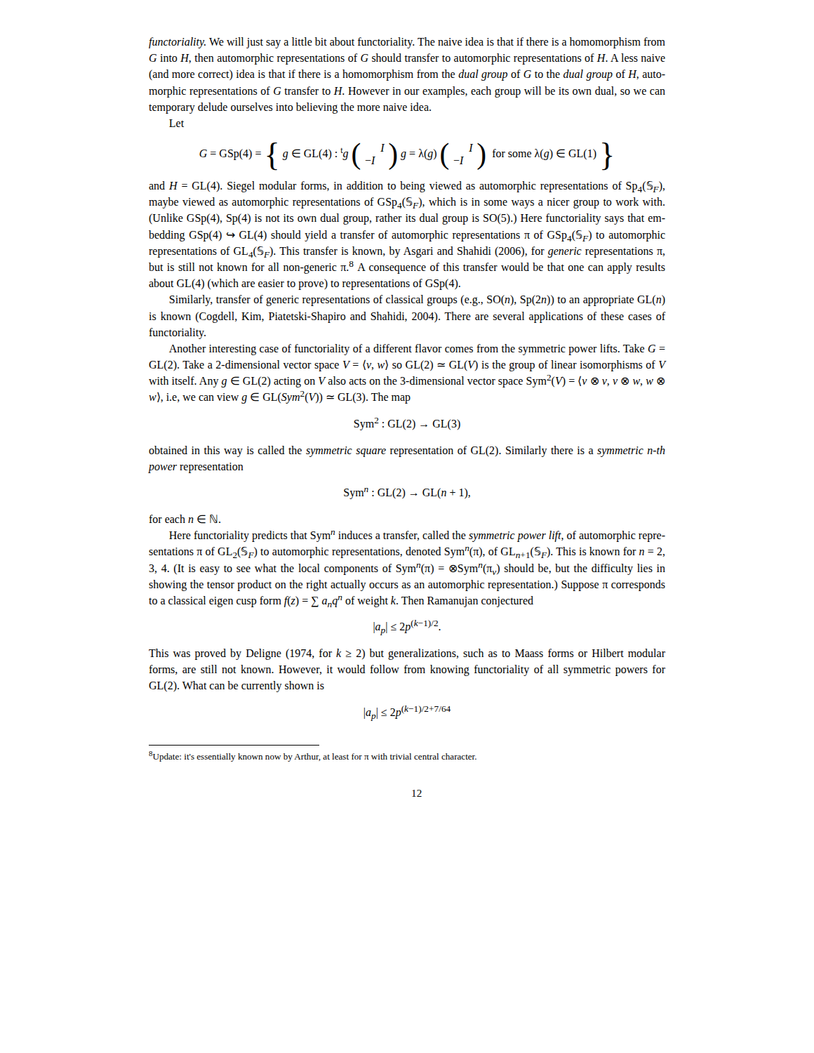functoriality. We will just say a little bit about functoriality. The naive idea is that if there is a homomorphism from G into H, then automorphic representations of G should transfer to automorphic representations of H. A less naive (and more correct) idea is that if there is a homomorphism from the dual group of G to the dual group of H, automorphic representations of G transfer to H. However in our examples, each group will be its own dual, so we can temporary delude ourselves into believing the more naive idea.
Let
G = GSp(4) = { g ∈ GL(4) : tg (
| | I |
| − I | |
) g = λ(g) (
| | I |
| − I | |
) for some λ(g) ∈ GL(1) }
and H = GL(4). Siegel modular forms, in addition to being viewed as automorphic representations of Sp4(𝕊F), maybe viewed as automorphic representations of GSp4(𝕊F), which is in some ways a nicer group to work with. (Unlike GSp(4), Sp(4) is not its own dual group, rather its dual group is SO(5).) Here functoriality says that embedding GSp(4) ↪ GL(4) should yield a transfer of automorphic representations π of GSp4(𝕊F) to automorphic representations of GL4(𝕊F). This transfer is known, by Asgari and Shahidi (2006), for generic representations π, but is still not known for all non-generic π.8 A consequence of this transfer would be that one can apply results about GL(4) (which are easier to prove) to representations of GSp(4).
Similarly, transfer of generic representations of classical groups (e.g., SO(n), Sp(2n)) to an appropriate GL(n) is known (Cogdell, Kim, Piatetski-Shapiro and Shahidi, 2004). There are several applications of these cases of functoriality.
Another interesting case of functoriality of a different flavor comes from the symmetric power lifts. Take G = GL(2). Take a 2-dimensional vector space V = ⟨v, w⟩ so GL(2) ≃ GL(V) is the group of linear isomorphisms of V with itself. Any g ∈ GL(2) acting on V also acts on the 3-dimensional vector space Sym2(V) = ⟨v ⊗ v, v ⊗ w, w ⊗ w⟩, i.e, we can view g ∈ GL(Sym2(V)) ≃ GL(3). The map
Sym2 : GL(2) → GL(3)
obtained in this way is called the symmetric square representation of GL(2). Similarly there is a symmetric n-th power representation
Symn : GL(2) → GL(n + 1),
for each n ∈ ℕ.
Here functoriality predicts that Symn induces a transfer, called the symmetric power lift, of automorphic representations π of GL2(𝕊F) to automorphic representations, denoted Symn(π), of GLn+1(𝕊F). This is known for n = 2, 3, 4. (It is easy to see what the local components of Symn(π) = ⊗Symn(πv) should be, but the difficulty lies in showing the tensor product on the right actually occurs as an automorphic representation.) Suppose π corresponds to a classical eigen cusp form f(z) = ∑ anqn of weight k. Then Ramanujan conjectured
|ap| ≤ 2p(k−1)/2.
This was proved by Deligne (1974, for k ≥ 2) but generalizations, such as to Maass forms or Hilbert modular forms, are still not known. However, it would follow from knowing functoriality of all symmetric powers for GL(2). What can be currently shown is
|ap| ≤ 2p(k−1)/2+7/64
8Update: it's essentially known now by Arthur, at least for π with trivial central character.
12